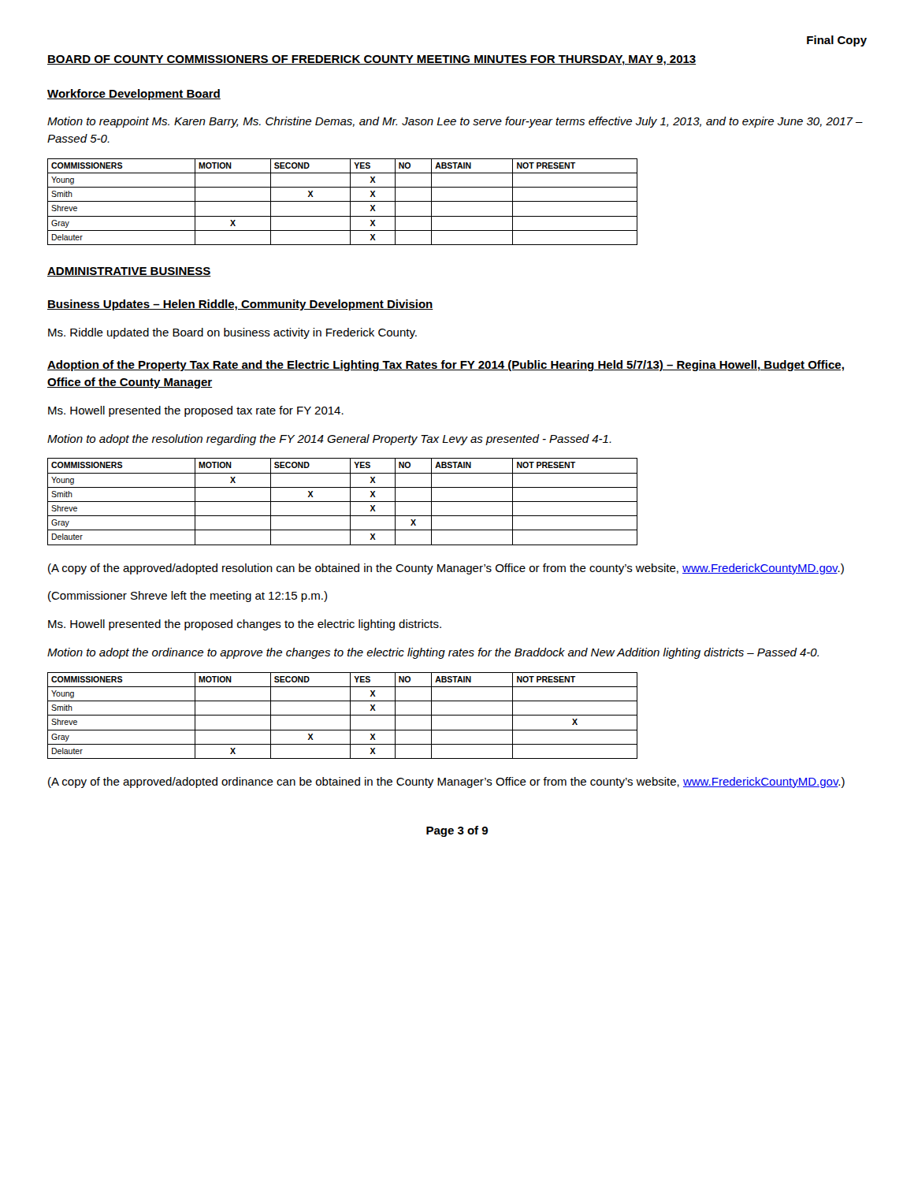Final Copy
BOARD OF COUNTY COMMISSIONERS OF FREDERICK COUNTY MEETING MINUTES FOR THURSDAY, MAY 9, 2013
Workforce Development Board
Motion to reappoint Ms. Karen Barry, Ms. Christine Demas, and Mr. Jason Lee to serve four-year terms effective July 1, 2013, and to expire June 30, 2017 – Passed 5-0.
| COMMISSIONERS | MOTION | SECOND | YES | NO | ABSTAIN | NOT PRESENT |
| --- | --- | --- | --- | --- | --- | --- |
| Young | | | X | | | |
| Smith | | X | X | | | |
| Shreve | | | X | | | |
| Gray | X | | X | | | |
| Delauter | | | X | | | |
ADMINISTRATIVE BUSINESS
Business Updates – Helen Riddle, Community Development Division
Ms. Riddle updated the Board on business activity in Frederick County.
Adoption of the Property Tax Rate and the Electric Lighting Tax Rates for FY 2014 (Public Hearing Held 5/7/13) – Regina Howell, Budget Office, Office of the County Manager
Ms. Howell presented the proposed tax rate for FY 2014.
Motion to adopt the resolution regarding the FY 2014 General Property Tax Levy as presented - Passed 4-1.
| COMMISSIONERS | MOTION | SECOND | YES | NO | ABSTAIN | NOT PRESENT |
| --- | --- | --- | --- | --- | --- | --- |
| Young | X | | X | | | |
| Smith | | X | X | | | |
| Shreve | | | X | | | |
| Gray | | | | X | | |
| Delauter | | | X | | | |
(A copy of the approved/adopted resolution can be obtained in the County Manager’s Office or from the county’s website, www.FrederickCountyMD.gov.)
(Commissioner Shreve left the meeting at 12:15 p.m.)
Ms. Howell presented the proposed changes to the electric lighting districts.
Motion to adopt the ordinance to approve the changes to the electric lighting rates for the Braddock and New Addition lighting districts – Passed 4-0.
| COMMISSIONERS | MOTION | SECOND | YES | NO | ABSTAIN | NOT PRESENT |
| --- | --- | --- | --- | --- | --- | --- |
| Young | | | X | | | |
| Smith | | | X | | | |
| Shreve | | | | | | X |
| Gray | | X | X | | | |
| Delauter | X | | X | | | |
(A copy of the approved/adopted ordinance can be obtained in the County Manager’s Office or from the county’s website, www.FrederickCountyMD.gov.)
Page 3 of 9